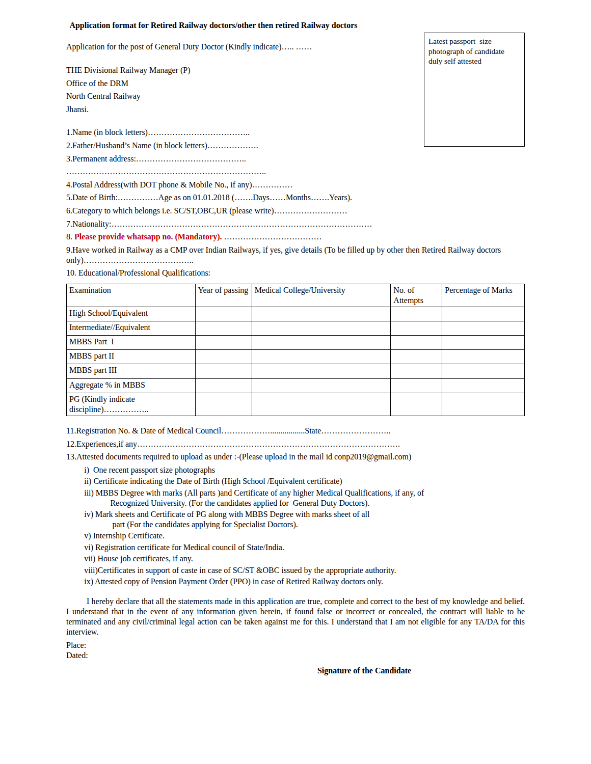Application format for Retired Railway doctors/other then retired Railway doctors
Application for the post of General Duty Doctor (Kindly indicate)….. ……
Latest passport size photograph of candidate duly self attested
THE Divisional Railway Manager (P)
Office of the DRM
North Central Railway
Jhansi.
1.Name (in block letters)………………………………..
2.Father/Husband’s Name (in block letters)……………….
3.Permanent address:…………………………………..
………………………………………………………………..
4.Postal Address(with DOT phone & Mobile No., if any)……………
5.Date of Birth:……………Age as on 01.01.2018 (…….Days……Months…….Years).
6.Category to which belongs i.e. SC/ST,OBC,UR (please write)………………………
7.Nationality:……………………………………………………………………………………
8. Please provide whatsapp no. (Mandatory). ………………………………
9.Have worked in Railway as a CMP over Indian Railways, if yes, give details (To be filled up by other then Retired Railway doctors only)…………………………………..
10. Educational/Professional Qualifications:
| Examination | Year of passing | Medical College/University | No. of Attempts | Percentage of Marks |
| --- | --- | --- | --- | --- |
| High School/Equivalent | | | | |
| Intermediate//Equivalent | | | | |
| MBBS Part I | | | | |
| MBBS part II | | | | |
| MBBS part III | | | | |
| Aggregate % in MBBS | | | | |
| PG (Kindly indicate discipline)…………….. | | | | |
11.Registration No. & Date of Medical Council……………….................State……………………..
12.Experiences,if any…………………………………………………………………………………….
13.Attested documents required to upload as under :-(Please upload in the mail id conp2019@gmail.com)
i) One recent passport size photographs
ii) Certificate indicating the Date of Birth (High School /Equivalent certificate)
iii) MBBS Degree with marks (All parts )and Certificate of any higher Medical Qualifications, if any, of Recognized University. (For the candidates applied for General Duty Doctors).
iv) Mark sheets and Certificate of PG along with MBBS Degree with marks sheet of all part (For the candidates applying for Specialist Doctors).
v) Internship Certificate.
vi) Registration certificate for Medical council of State/India.
vii) House job certificates, if any.
viii)Certificates in support of caste in case of SC/ST &OBC issued by the appropriate authority.
ix) Attested copy of Pension Payment Order (PPO) in case of Retired Railway doctors only.
I hereby declare that all the statements made in this application are true, complete and correct to the best of my knowledge and belief. I understand that in the event of any information given herein, if found false or incorrect or concealed, the contract will liable to be terminated and any civil/criminal legal action can be taken against me for this. I understand that I am not eligible for any TA/DA for this interview.
Place:
Dated:
Signature of the Candidate